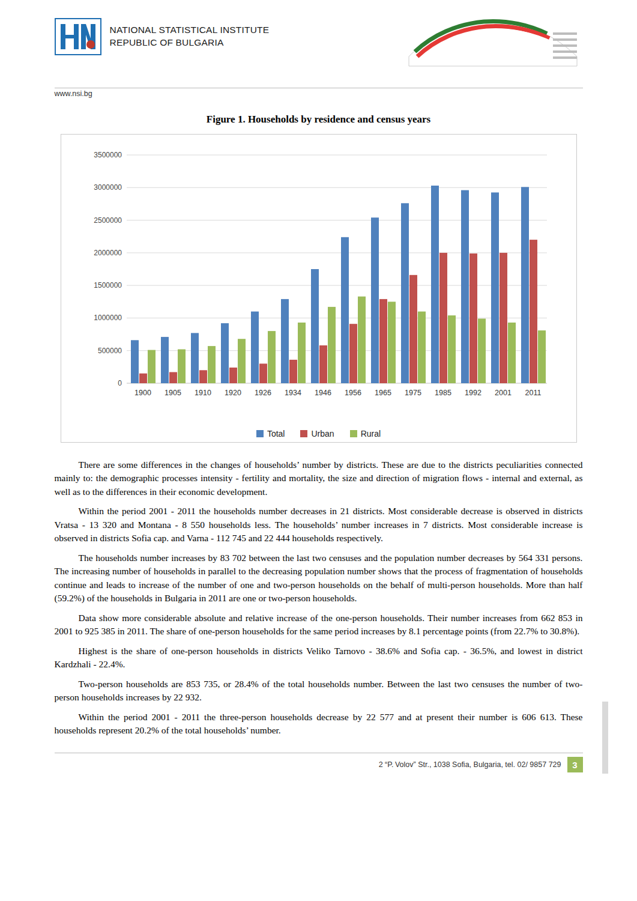NATIONAL STATISTICAL INSTITUTE REPUBLIC OF BULGARIA
www.nsi.bg
Figure 1. Households by residence and census years
0 500000 1000000 1500000 2000000 2500000 3000000 3500000 1900 1905 1910 1920 1926 1934 1946 1956 1965 1975 1985 1992 2001 2011
Total
Urban
Rural
There are some differences in the changes of households’ number by districts. These are due to the districts peculiarities connected mainly to: the demographic processes intensity - fertility and mortality, the size and direction of migration flows - internal and external, as well as to the differences in their economic development.
Within the period 2001 - 2011 the households number decreases in 21 districts. Most considerable decrease is observed in districts Vratsa - 13 320 and Montana - 8 550 households less. The households’ number increases in 7 districts. Most considerable increase is observed in districts Sofia cap. and Varna - 112 745 and 22 444 households respectively.
The households number increases by 83 702 between the last two censuses and the population number decreases by 564 331 persons. The increasing number of households in parallel to the decreasing population number shows that the process of fragmentation of households continue and leads to increase of the number of one and two-person households on the behalf of multi-person households. More than half (59.2%) of the households in Bulgaria in 2011 are one or two-person households.
Data show more considerable absolute and relative increase of the one-person households. Their number increases from 662 853 in 2001 to 925 385 in 2011. The share of one-person households for the same period increases by 8.1 percentage points (from 22.7% to 30.8%).
Highest is the share of one-person households in districts Veliko Tarnovo - 38.6% and Sofia cap. - 36.5%, and lowest in district Kardzhali - 22.4%.
Two-person households are 853 735, or 28.4% of the total households number. Between the last two censuses the number of two-person households increases by 22 932.
Within the period 2001 - 2011 the three-person households decrease by 22 577 and at present their number is 606 613. These households represent 20.2% of the total households’ number.
2 “P. Volov” Str., 1038 Sofia, Bulgaria, tel. 02/ 9857 729 3